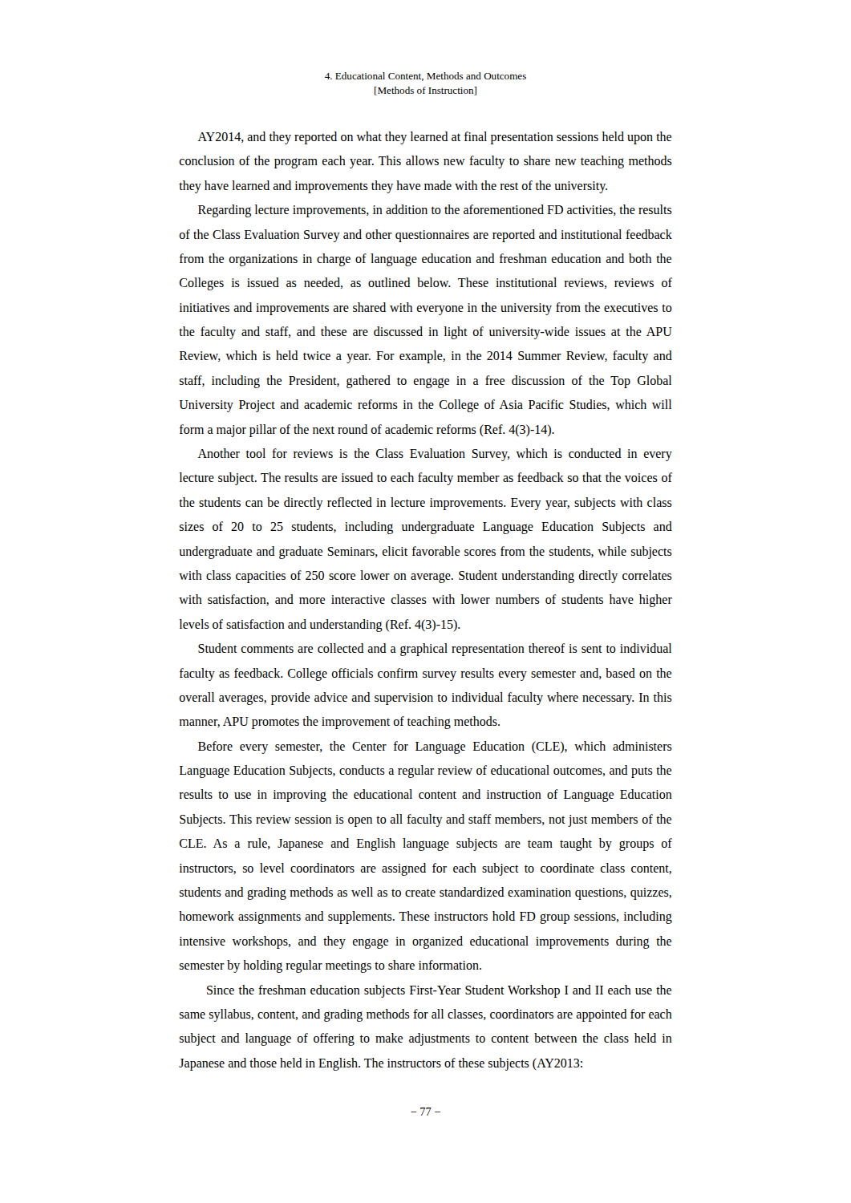4. Educational Content, Methods and Outcomes [Methods of Instruction]
AY2014, and they reported on what they learned at final presentation sessions held upon the conclusion of the program each year. This allows new faculty to share new teaching methods they have learned and improvements they have made with the rest of the university.
Regarding lecture improvements, in addition to the aforementioned FD activities, the results of the Class Evaluation Survey and other questionnaires are reported and institutional feedback from the organizations in charge of language education and freshman education and both the Colleges is issued as needed, as outlined below. These institutional reviews, reviews of initiatives and improvements are shared with everyone in the university from the executives to the faculty and staff, and these are discussed in light of university-wide issues at the APU Review, which is held twice a year. For example, in the 2014 Summer Review, faculty and staff, including the President, gathered to engage in a free discussion of the Top Global University Project and academic reforms in the College of Asia Pacific Studies, which will form a major pillar of the next round of academic reforms (Ref. 4(3)-14).
Another tool for reviews is the Class Evaluation Survey, which is conducted in every lecture subject. The results are issued to each faculty member as feedback so that the voices of the students can be directly reflected in lecture improvements. Every year, subjects with class sizes of 20 to 25 students, including undergraduate Language Education Subjects and undergraduate and graduate Seminars, elicit favorable scores from the students, while subjects with class capacities of 250 score lower on average. Student understanding directly correlates with satisfaction, and more interactive classes with lower numbers of students have higher levels of satisfaction and understanding (Ref. 4(3)-15).
Student comments are collected and a graphical representation thereof is sent to individual faculty as feedback. College officials confirm survey results every semester and, based on the overall averages, provide advice and supervision to individual faculty where necessary. In this manner, APU promotes the improvement of teaching methods.
Before every semester, the Center for Language Education (CLE), which administers Language Education Subjects, conducts a regular review of educational outcomes, and puts the results to use in improving the educational content and instruction of Language Education Subjects. This review session is open to all faculty and staff members, not just members of the CLE. As a rule, Japanese and English language subjects are team taught by groups of instructors, so level coordinators are assigned for each subject to coordinate class content, students and grading methods as well as to create standardized examination questions, quizzes, homework assignments and supplements. These instructors hold FD group sessions, including intensive workshops, and they engage in organized educational improvements during the semester by holding regular meetings to share information.
Since the freshman education subjects First-Year Student Workshop I and II each use the same syllabus, content, and grading methods for all classes, coordinators are appointed for each subject and language of offering to make adjustments to content between the class held in Japanese and those held in English. The instructors of these subjects (AY2013:
− 77 −